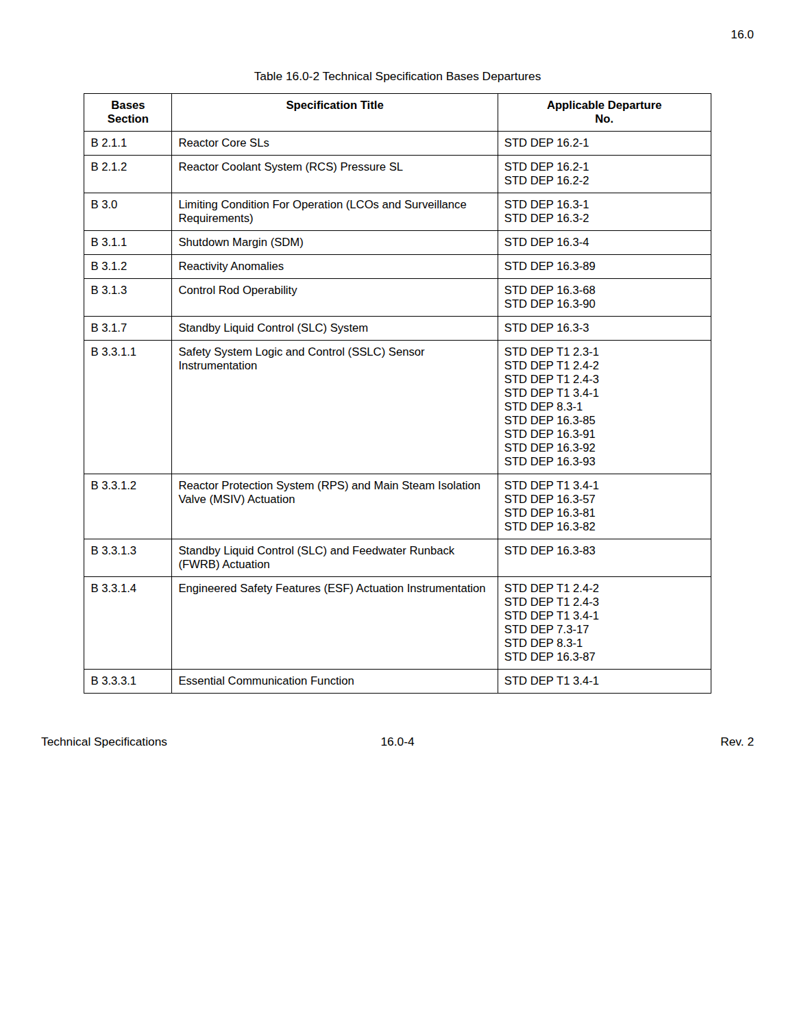16.0
Table 16.0-2 Technical Specification Bases Departures
| Bases Section | Specification Title | Applicable Departure No. |
| --- | --- | --- |
| B 2.1.1 | Reactor Core SLs | STD DEP 16.2-1 |
| B 2.1.2 | Reactor Coolant System (RCS) Pressure SL | STD DEP 16.2-1 STD DEP 16.2-2 |
| B 3.0 | Limiting Condition For Operation (LCOs and Surveillance Requirements) | STD DEP 16.3-1 STD DEP 16.3-2 |
| B 3.1.1 | Shutdown Margin (SDM) | STD DEP 16.3-4 |
| B 3.1.2 | Reactivity Anomalies | STD DEP 16.3-89 |
| B 3.1.3 | Control Rod Operability | STD DEP 16.3-68 STD DEP 16.3-90 |
| B 3.1.7 | Standby Liquid Control (SLC) System | STD DEP 16.3-3 |
| B 3.3.1.1 | Safety System Logic and Control (SSLC) Sensor Instrumentation | STD DEP T1 2.3-1 STD DEP T1 2.4-2 STD DEP T1 2.4-3 STD DEP T1 3.4-1 STD DEP 8.3-1 STD DEP 16.3-85 STD DEP 16.3-91 STD DEP 16.3-92 STD DEP 16.3-93 |
| B 3.3.1.2 | Reactor Protection System (RPS) and Main Steam Isolation Valve (MSIV) Actuation | STD DEP T1 3.4-1 STD DEP 16.3-57 STD DEP 16.3-81 STD DEP 16.3-82 |
| B 3.3.1.3 | Standby Liquid Control (SLC) and Feedwater Runback (FWRB) Actuation | STD DEP 16.3-83 |
| B 3.3.1.4 | Engineered Safety Features (ESF) Actuation Instrumentation | STD DEP T1 2.4-2 STD DEP T1 2.4-3 STD DEP T1 3.4-1 STD DEP 7.3-17 STD DEP 8.3-1 STD DEP 16.3-87 |
| B 3.3.3.1 | Essential Communication Function | STD DEP T1 3.4-1 |
Technical Specifications
16.0-4
Rev. 2